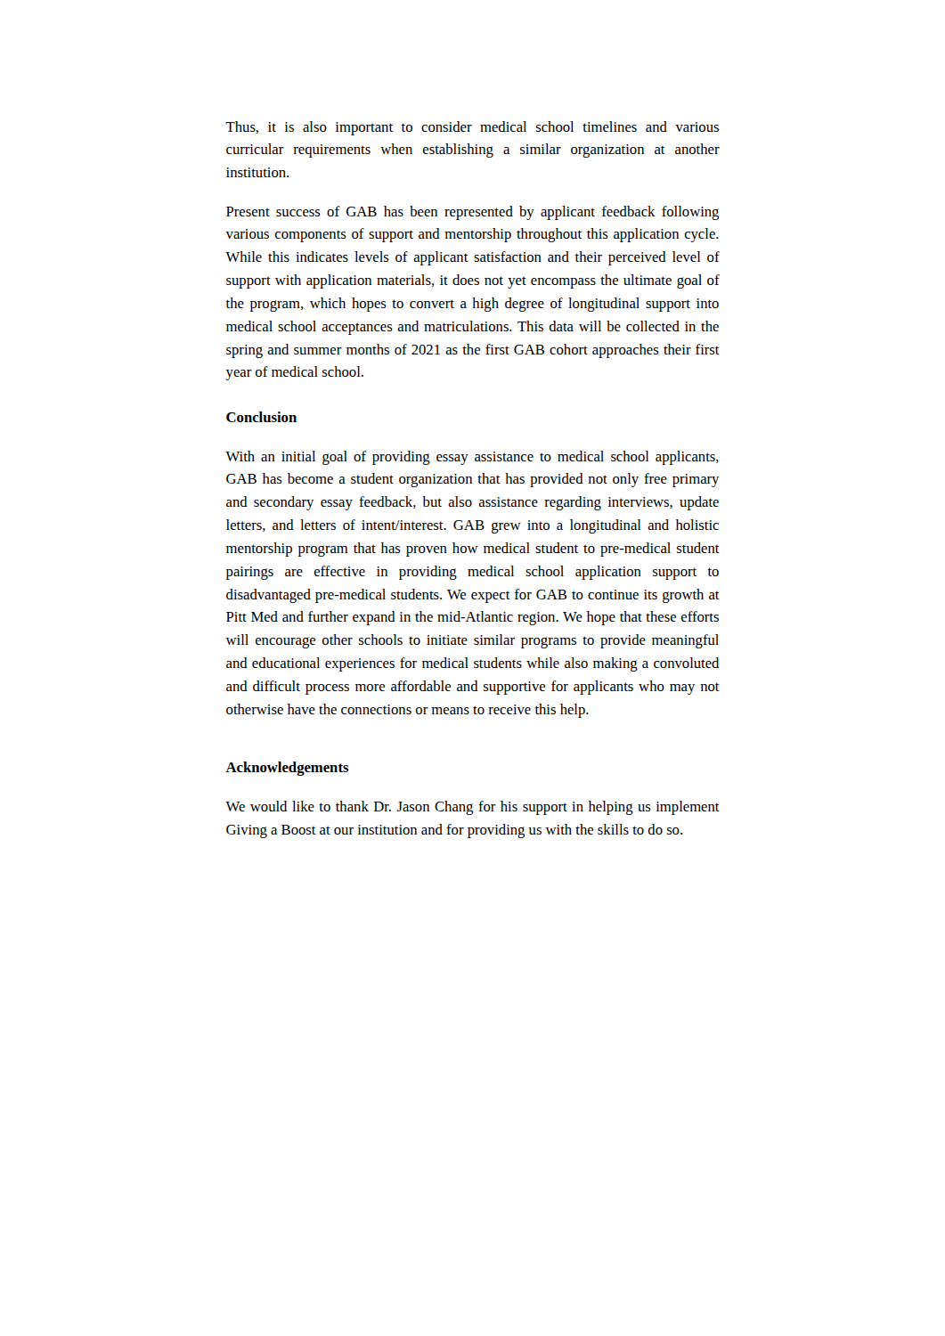Thus, it is also important to consider medical school timelines and various curricular requirements when establishing a similar organization at another institution.
Present success of GAB has been represented by applicant feedback following various components of support and mentorship throughout this application cycle. While this indicates levels of applicant satisfaction and their perceived level of support with application materials, it does not yet encompass the ultimate goal of the program, which hopes to convert a high degree of longitudinal support into medical school acceptances and matriculations. This data will be collected in the spring and summer months of 2021 as the first GAB cohort approaches their first year of medical school.
Conclusion
With an initial goal of providing essay assistance to medical school applicants, GAB has become a student organization that has provided not only free primary and secondary essay feedback, but also assistance regarding interviews, update letters, and letters of intent/interest. GAB grew into a longitudinal and holistic mentorship program that has proven how medical student to pre-medical student pairings are effective in providing medical school application support to disadvantaged pre-medical students. We expect for GAB to continue its growth at Pitt Med and further expand in the mid-Atlantic region. We hope that these efforts will encourage other schools to initiate similar programs to provide meaningful and educational experiences for medical students while also making a convoluted and difficult process more affordable and supportive for applicants who may not otherwise have the connections or means to receive this help.
Acknowledgements
We would like to thank Dr. Jason Chang for his support in helping us implement Giving a Boost at our institution and for providing us with the skills to do so.